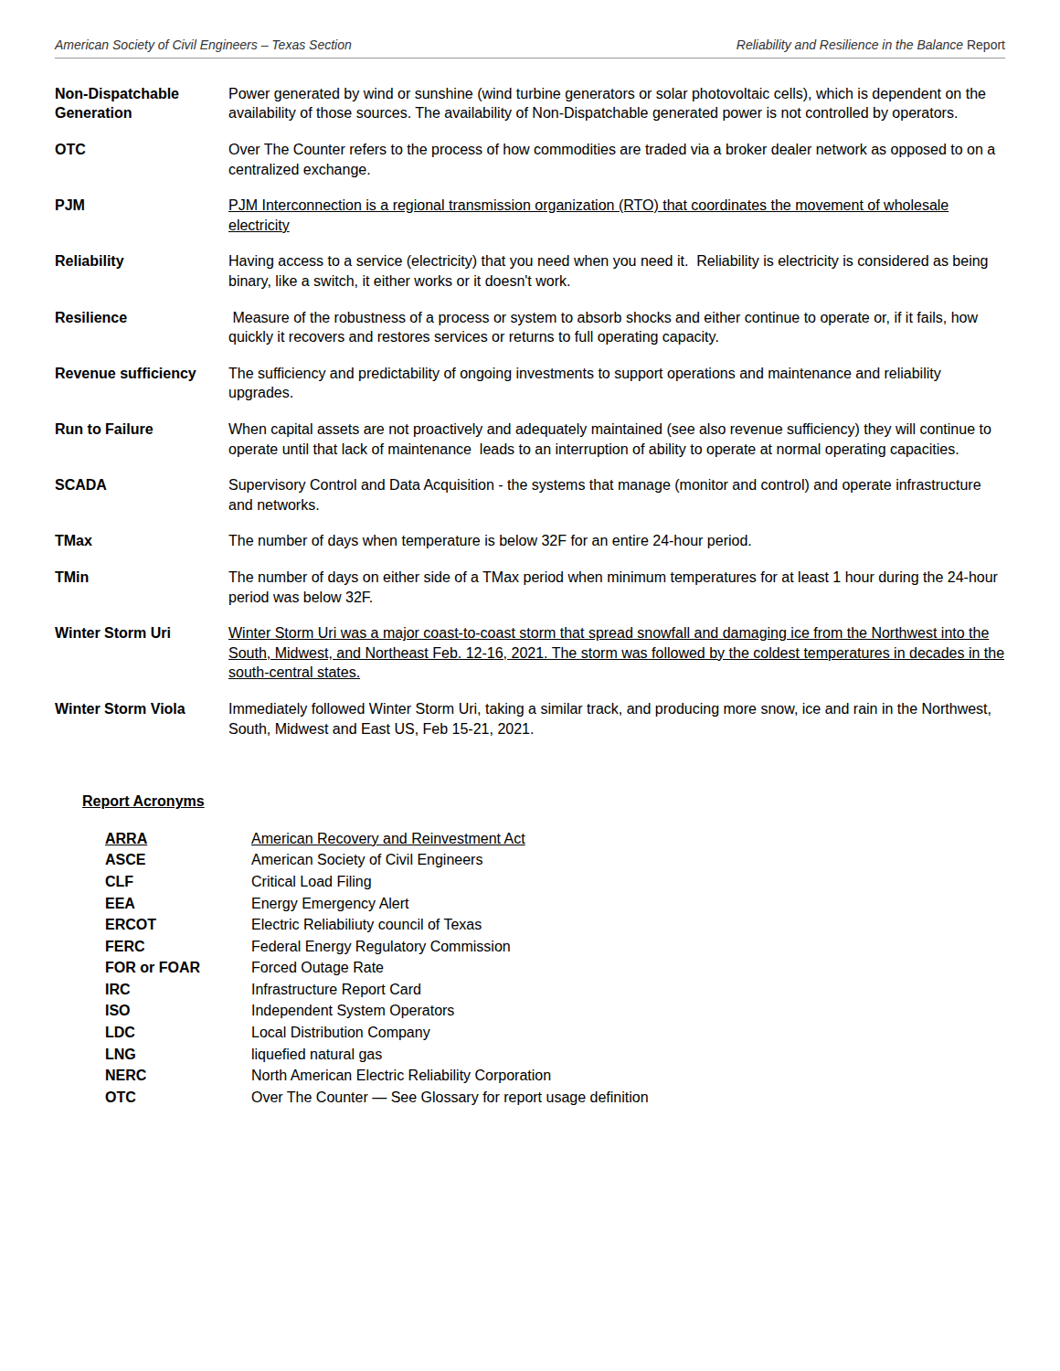American Society of Civil Engineers – Texas Section Reliability and Resilience in the Balance Report
Non-Dispatchable Generation
Power generated by wind or sunshine (wind turbine generators or solar photovoltaic cells), which is dependent on the availability of those sources. The availability of Non-Dispatchable generated power is not controlled by operators.
OTC
Over The Counter refers to the process of how commodities are traded via a broker dealer network as opposed to on a centralized exchange.
PJM
PJM Interconnection is a regional transmission organization (RTO) that coordinates the movement of wholesale electricity
Reliability
Having access to a service (electricity) that you need when you need it. Reliability is electricity is considered as being binary, like a switch, it either works or it doesn't work.
Resilience
Measure of the robustness of a process or system to absorb shocks and either continue to operate or, if it fails, how quickly it recovers and restores services or returns to full operating capacity.
Revenue sufficiency
The sufficiency and predictability of ongoing investments to support operations and maintenance and reliability upgrades.
Run to Failure
When capital assets are not proactively and adequately maintained (see also revenue sufficiency) they will continue to operate until that lack of maintenance leads to an interruption of ability to operate at normal operating capacities.
SCADA
Supervisory Control and Data Acquisition - the systems that manage (monitor and control) and operate infrastructure and networks.
TMax
The number of days when temperature is below 32F for an entire 24-hour period.
TMin
The number of days on either side of a TMax period when minimum temperatures for at least 1 hour during the 24-hour period was below 32F.
Winter Storm Uri
Winter Storm Uri was a major coast-to-coast storm that spread snowfall and damaging ice from the Northwest into the South, Midwest, and Northeast Feb. 12-16, 2021. The storm was followed by the coldest temperatures in decades in the south-central states.
Winter Storm Viola
Immediately followed Winter Storm Uri, taking a similar track, and producing more snow, ice and rain in the Northwest, South, Midwest and East US, Feb 15-21, 2021.
Report Acronyms
| ARRA | American Recovery and Reinvestment Act |
| ASCE | American Society of Civil Engineers |
| CLF | Critical Load Filing |
| EEA | Energy Emergency Alert |
| ERCOT | Electric Reliabiliuty council of Texas |
| FERC | Federal Energy Regulatory Commission |
| FOR or FOAR | Forced Outage Rate |
| IRC | Infrastructure Report Card |
| ISO | Independent System Operators |
| LDC | Local Distribution Company |
| LNG | liquefied natural gas |
| NERC | North American Electric Reliability Corporation |
| OTC | Over The Counter — See Glossary for report usage definition |